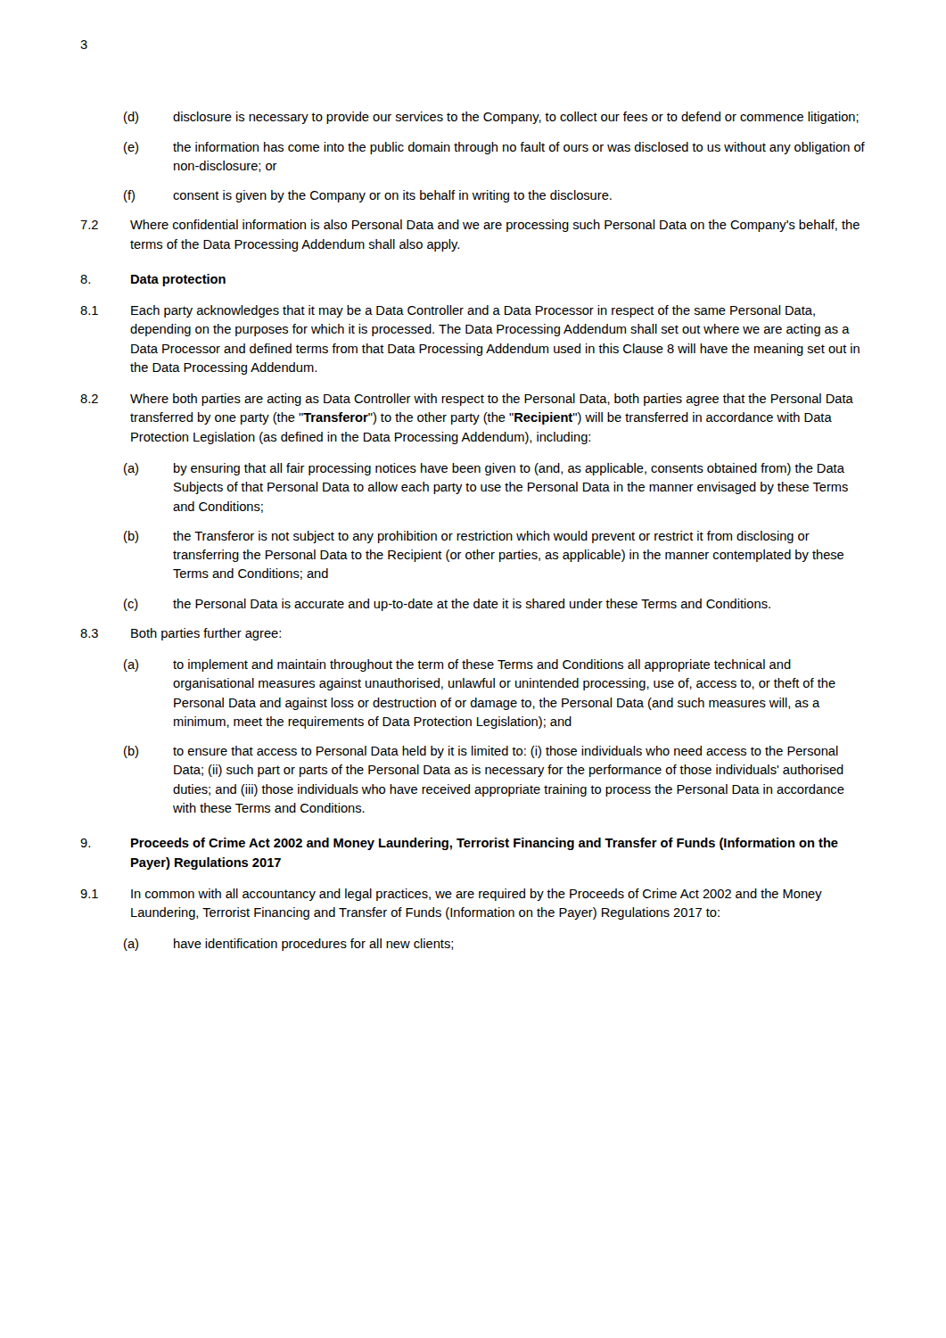3
(d)
disclosure is necessary to provide our services to the Company, to collect our fees or to defend or commence litigation;
(e)
the information has come into the public domain through no fault of ours or was disclosed to us without any obligation of non-disclosure; or
(f)
consent is given by the Company or on its behalf in writing to the disclosure.
7.2
Where confidential information is also Personal Data and we are processing such Personal Data on the Company's behalf, the terms of the Data Processing Addendum shall also apply.
8.
Data protection
8.1
Each party acknowledges that it may be a Data Controller and a Data Processor in respect of the same Personal Data, depending on the purposes for which it is processed. The Data Processing Addendum shall set out where we are acting as a Data Processor and defined terms from that Data Processing Addendum used in this Clause 8 will have the meaning set out in the Data Processing Addendum.
8.2
Where both parties are acting as Data Controller with respect to the Personal Data, both parties agree that the Personal Data transferred by one party (the "Transferor") to the other party (the "Recipient") will be transferred in accordance with Data Protection Legislation (as defined in the Data Processing Addendum), including:
(a)
by ensuring that all fair processing notices have been given to (and, as applicable, consents obtained from) the Data Subjects of that Personal Data to allow each party to use the Personal Data in the manner envisaged by these Terms and Conditions;
(b)
the Transferor is not subject to any prohibition or restriction which would prevent or restrict it from disclosing or transferring the Personal Data to the Recipient (or other parties, as applicable) in the manner contemplated by these Terms and Conditions; and
(c)
the Personal Data is accurate and up-to-date at the date it is shared under these Terms and Conditions.
8.3
Both parties further agree:
(a)
to implement and maintain throughout the term of these Terms and Conditions all appropriate technical and organisational measures against unauthorised, unlawful or unintended processing, use of, access to, or theft of the Personal Data and against loss or destruction of or damage to, the Personal Data (and such measures will, as a minimum, meet the requirements of Data Protection Legislation); and
(b)
to ensure that access to Personal Data held by it is limited to: (i) those individuals who need access to the Personal Data; (ii) such part or parts of the Personal Data as is necessary for the performance of those individuals' authorised duties; and (iii) those individuals who have received appropriate training to process the Personal Data in accordance with these Terms and Conditions.
9.
Proceeds of Crime Act 2002 and Money Laundering, Terrorist Financing and Transfer of Funds (Information on the Payer) Regulations 2017
9.1
In common with all accountancy and legal practices, we are required by the Proceeds of Crime Act 2002 and the Money Laundering, Terrorist Financing and Transfer of Funds (Information on the Payer) Regulations 2017 to:
(a)
have identification procedures for all new clients;